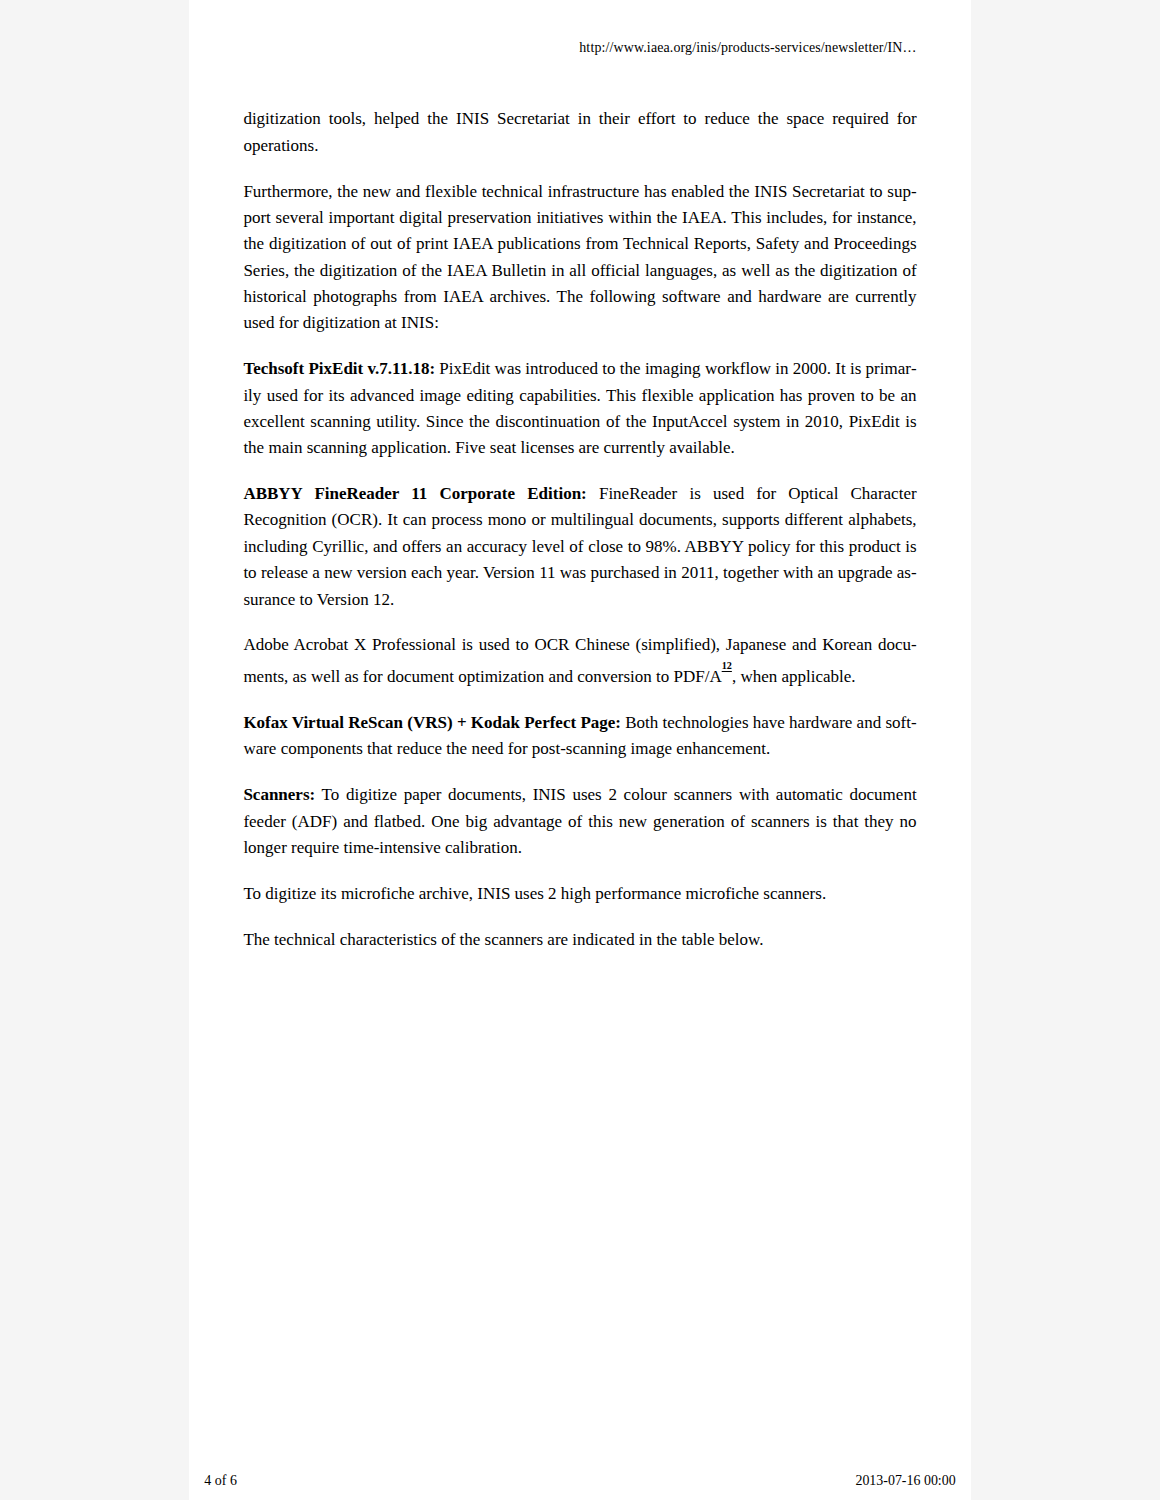http://www.iaea.org/inis/products-services/newsletter/IN…
digitization tools, helped the INIS Secretariat in their effort to reduce the space required for operations.
Furthermore, the new and flexible technical infrastructure has enabled the INIS Secretariat to support several important digital preservation initiatives within the IAEA. This includes, for instance, the digitization of out of print IAEA publications from Technical Reports, Safety and Proceedings Series, the digitization of the IAEA Bulletin in all official languages, as well as the digitization of historical photographs from IAEA archives. The following software and hardware are currently used for digitization at INIS:
Techsoft PixEdit v.7.11.18: PixEdit was introduced to the imaging workflow in 2000. It is primarily used for its advanced image editing capabilities. This flexible application has proven to be an excellent scanning utility. Since the discontinuation of the InputAccel system in 2010, PixEdit is the main scanning application. Five seat licenses are currently available.
ABBYY FineReader 11 Corporate Edition: FineReader is used for Optical Character Recognition (OCR). It can process mono or multilingual documents, supports different alphabets, including Cyrillic, and offers an accuracy level of close to 98%. ABBYY policy for this product is to release a new version each year. Version 11 was purchased in 2011, together with an upgrade assurance to Version 12.
Adobe Acrobat X Professional is used to OCR Chinese (simplified), Japanese and Korean documents, as well as for document optimization and conversion to PDF/A12, when applicable.
Kofax Virtual ReScan (VRS) + Kodak Perfect Page: Both technologies have hardware and software components that reduce the need for post-scanning image enhancement.
Scanners: To digitize paper documents, INIS uses 2 colour scanners with automatic document feeder (ADF) and flatbed. One big advantage of this new generation of scanners is that they no longer require time-intensive calibration.
To digitize its microfiche archive, INIS uses 2 high performance microfiche scanners.
The technical characteristics of the scanners are indicated in the table below.
4 of 6 2013-07-16 00:00